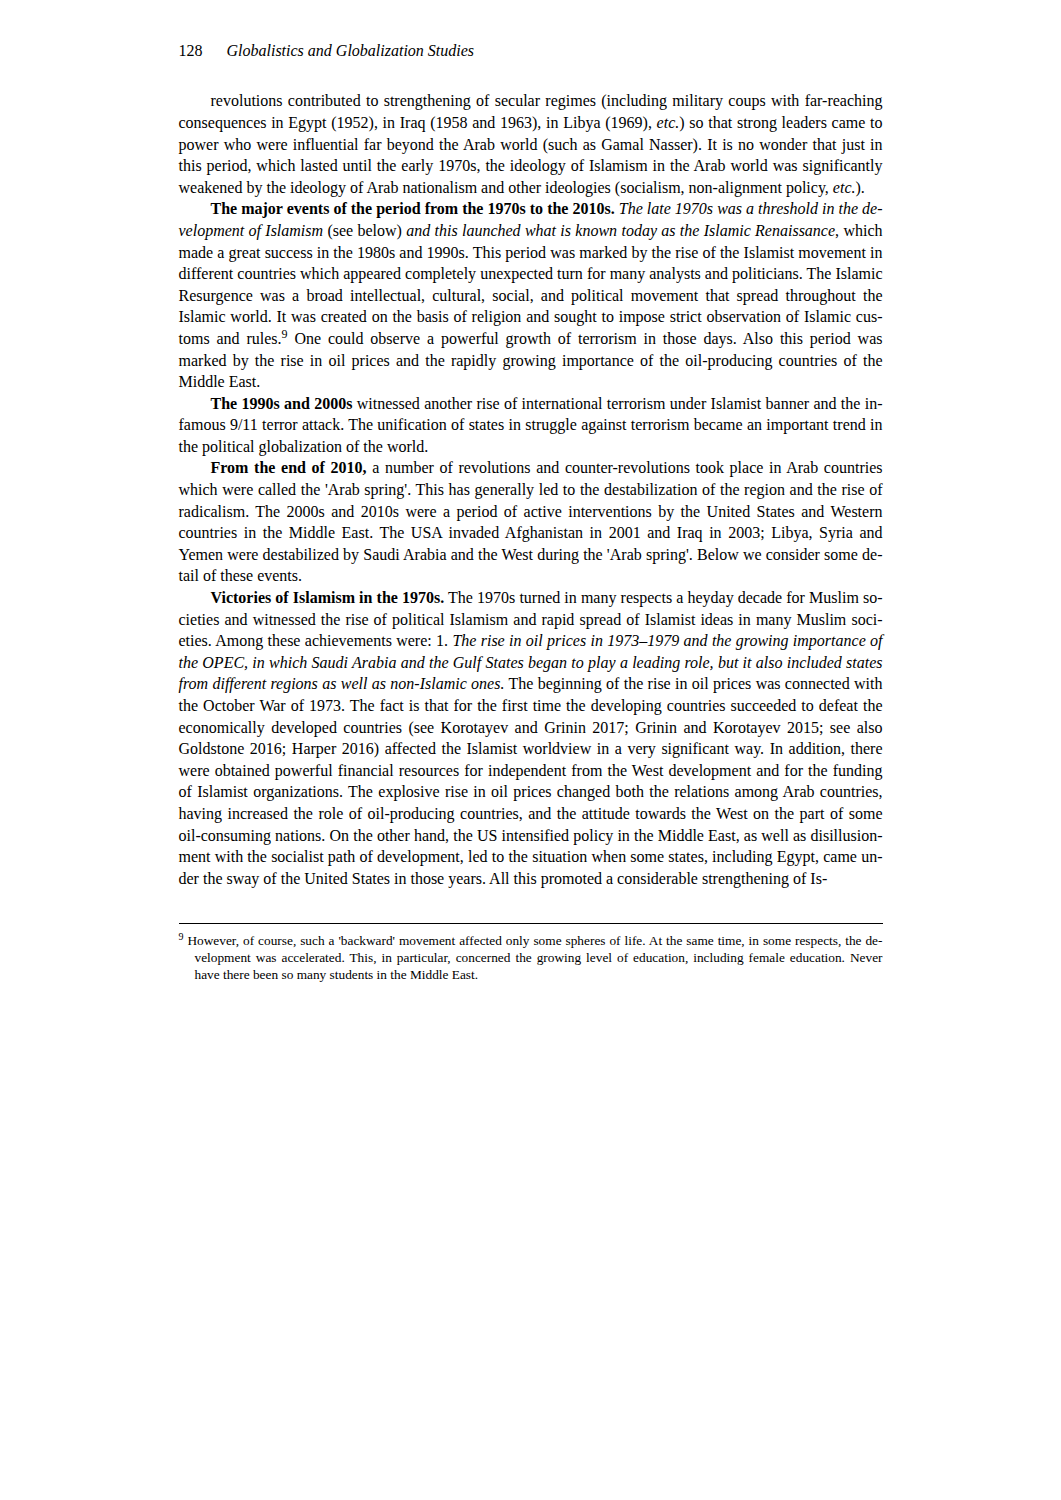128 Globalistics and Globalization Studies
revolutions contributed to strengthening of secular regimes (including military coups with far-reaching consequences in Egypt (1952), in Iraq (1958 and 1963), in Libya (1969), etc.) so that strong leaders came to power who were influential far beyond the Arab world (such as Gamal Nasser). It is no wonder that just in this period, which lasted until the early 1970s, the ideology of Islamism in the Arab world was significantly weakened by the ideology of Arab nationalism and other ideologies (socialism, non-alignment policy, etc.).
The major events of the period from the 1970s to the 2010s. The late 1970s was a threshold in the development of Islamism (see below) and this launched what is known today as the Islamic Renaissance, which made a great success in the 1980s and 1990s. This period was marked by the rise of the Islamist movement in different countries which appeared completely unexpected turn for many analysts and politicians. The Islamic Resurgence was a broad intellectual, cultural, social, and political movement that spread throughout the Islamic world. It was created on the basis of religion and sought to impose strict observation of Islamic customs and rules.9 One could observe a powerful growth of terrorism in those days. Also this period was marked by the rise in oil prices and the rapidly growing importance of the oil-producing countries of the Middle East.
The 1990s and 2000s witnessed another rise of international terrorism under Islamist banner and the infamous 9/11 terror attack. The unification of states in struggle against terrorism became an important trend in the political globalization of the world.
From the end of 2010, a number of revolutions and counter-revolutions took place in Arab countries which were called the 'Arab spring'. This has generally led to the destabilization of the region and the rise of radicalism. The 2000s and 2010s were a period of active interventions by the United States and Western countries in the Middle East. The USA invaded Afghanistan in 2001 and Iraq in 2003; Libya, Syria and Yemen were destabilized by Saudi Arabia and the West during the 'Arab spring'. Below we consider some detail of these events.
Victories of Islamism in the 1970s. The 1970s turned in many respects a heyday decade for Muslim societies and witnessed the rise of political Islamism and rapid spread of Islamist ideas in many Muslim societies. Among these achievements were: 1. The rise in oil prices in 1973–1979 and the growing importance of the OPEC, in which Saudi Arabia and the Gulf States began to play a leading role, but it also included states from different regions as well as non-Islamic ones. The beginning of the rise in oil prices was connected with the October War of 1973. The fact is that for the first time the developing countries succeeded to defeat the economically developed countries (see Korotayev and Grinin 2017; Grinin and Korotayev 2015; see also Goldstone 2016; Harper 2016) affected the Islamist worldview in a very significant way. In addition, there were obtained powerful financial resources for independent from the West development and for the funding of Islamist organizations. The explosive rise in oil prices changed both the relations among Arab countries, having increased the role of oil-producing countries, and the attitude towards the West on the part of some oil-consuming nations. On the other hand, the US intensified policy in the Middle East, as well as disillusionment with the socialist path of development, led to the situation when some states, including Egypt, came under the sway of the United States in those years. All this promoted a considerable strengthening of Is-
9 However, of course, such a 'backward' movement affected only some spheres of life. At the same time, in some respects, the development was accelerated. This, in particular, concerned the growing level of education, including female education. Never have there been so many students in the Middle East.